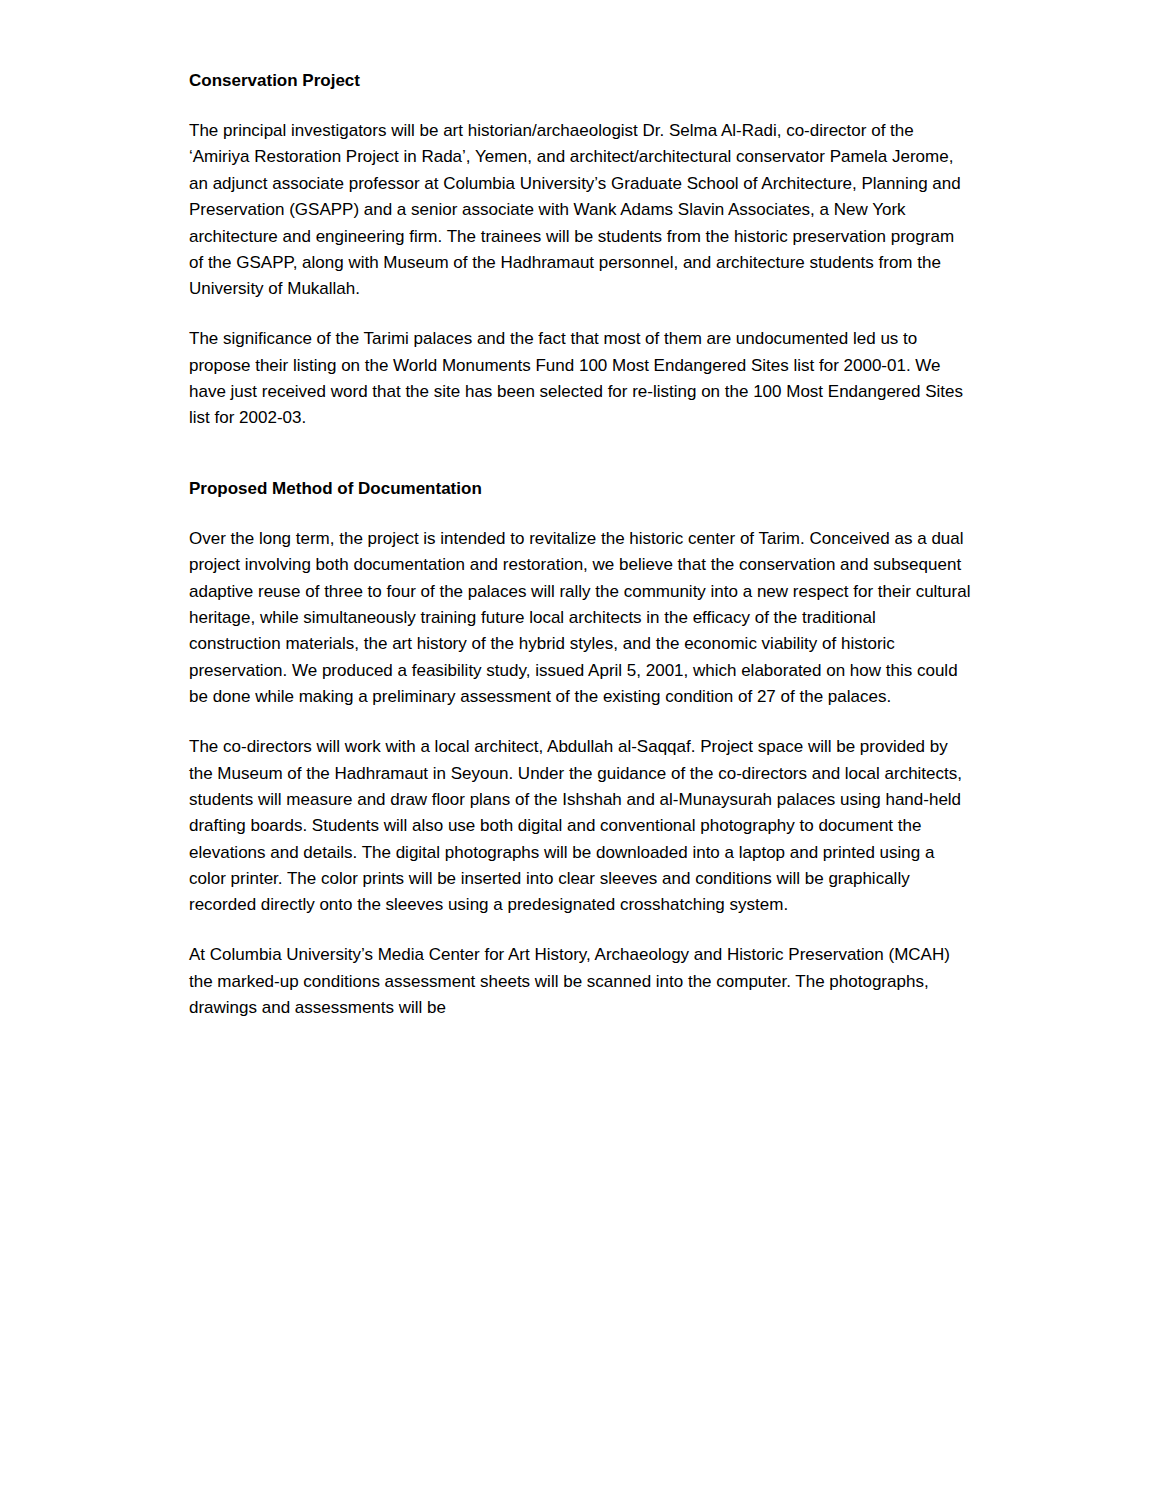Conservation Project
The principal investigators will be art historian/archaeologist Dr. Selma Al-Radi, co-director of the ‘Amiriya Restoration Project in Rada’, Yemen, and architect/architectural conservator Pamela Jerome, an adjunct associate professor at Columbia University’s Graduate School of Architecture, Planning and Preservation (GSAPP) and a senior associate with Wank Adams Slavin Associates, a New York architecture and engineering firm. The trainees will be students from the historic preservation program of the GSAPP, along with Museum of the Hadhramaut personnel, and architecture students from the University of Mukallah.
The significance of the Tarimi palaces and the fact that most of them are undocumented led us to propose their listing on the World Monuments Fund 100 Most Endangered Sites list for 2000-01. We have just received word that the site has been selected for re-listing on the 100 Most Endangered Sites list for 2002-03.
Proposed Method of Documentation
Over the long term, the project is intended to revitalize the historic center of Tarim. Conceived as a dual project involving both documentation and restoration, we believe that the conservation and subsequent adaptive reuse of three to four of the palaces will rally the community into a new respect for their cultural heritage, while simultaneously training future local architects in the efficacy of the traditional construction materials, the art history of the hybrid styles, and the economic viability of historic preservation. We produced a feasibility study, issued April 5, 2001, which elaborated on how this could be done while making a preliminary assessment of the existing condition of 27 of the palaces.
The co-directors will work with a local architect, Abdullah al-Saqqaf. Project space will be provided by the Museum of the Hadhramaut in Seyoun. Under the guidance of the co-directors and local architects, students will measure and draw floor plans of the Ishshah and al-Munaysurah palaces using hand-held drafting boards. Students will also use both digital and conventional photography to document the elevations and details. The digital photographs will be downloaded into a laptop and printed using a color printer. The color prints will be inserted into clear sleeves and conditions will be graphically recorded directly onto the sleeves using a predesignated crosshatching system.
At Columbia University’s Media Center for Art History, Archaeology and Historic Preservation (MCAH) the marked-up conditions assessment sheets will be scanned into the computer. The photographs, drawings and assessments will be